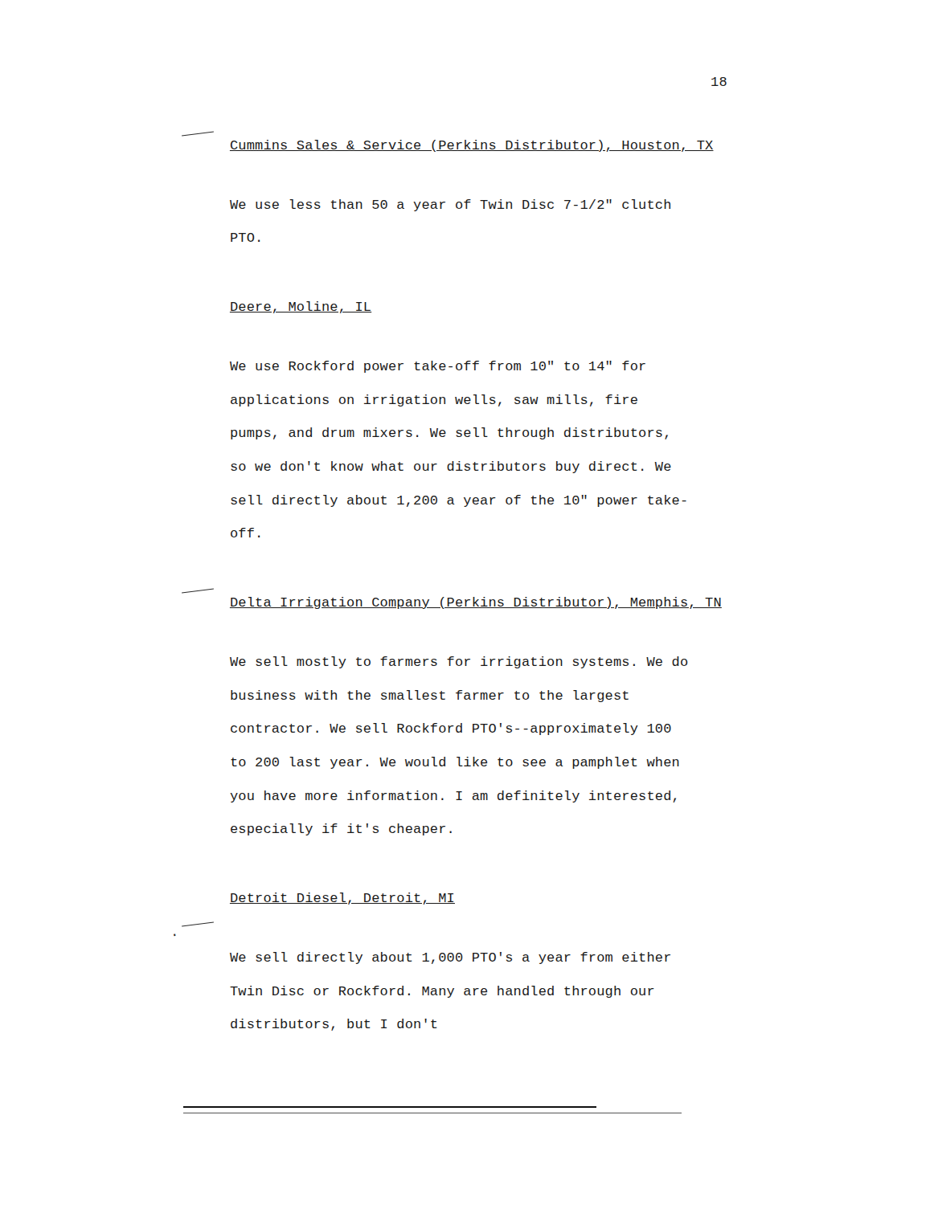18
Cummins Sales & Service (Perkins Distributor), Houston, TX
We use less than 50 a year of Twin Disc 7-1/2" clutch PTO.
Deere, Moline, IL
We use Rockford power take-off from 10" to 14" for applications on irrigation wells, saw mills, fire pumps, and drum mixers. We sell through distributors, so we don't know what our distributors buy direct. We sell directly about 1,200 a year of the 10" power take-off.
Delta Irrigation Company (Perkins Distributor), Memphis, TN
We sell mostly to farmers for irrigation systems. We do business with the smallest farmer to the largest contractor. We sell Rockford PTO's--approximately 100 to 200 last year. We would like to see a pamphlet when you have more information. I am definitely interested, especially if it's cheaper.
Detroit Diesel, Detroit, MI
We sell directly about 1,000 PTO's a year from either Twin Disc or Rockford. Many are handled through our distributors, but I don't